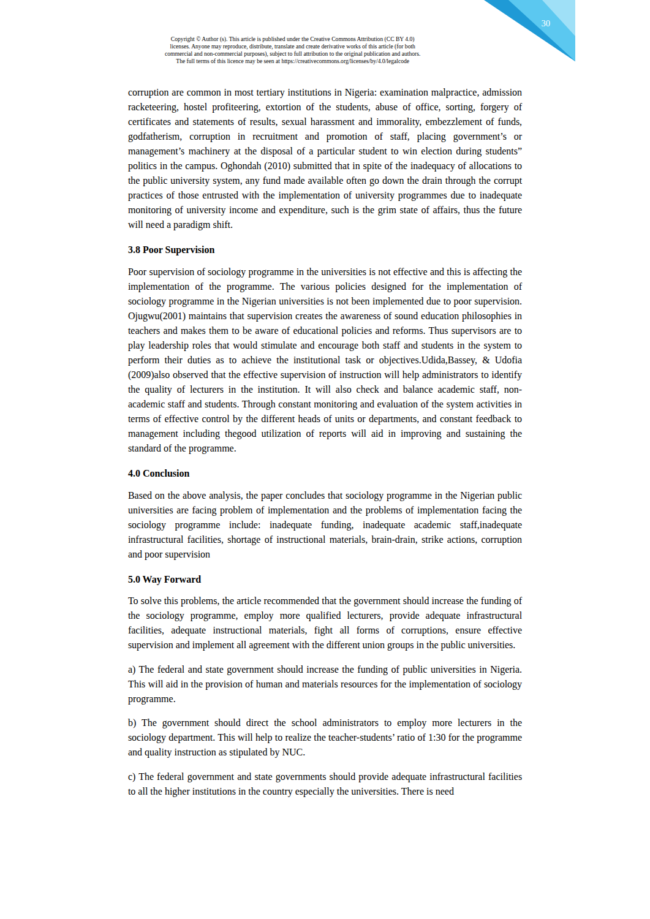30
Copyright © Author (s). This article is published under the Creative Commons Attribution (CC BY 4.0)
licenses. Anyone may reproduce, distribute, translate and create derivative works of this article (for both
commercial and non-commercial purposes), subject to full attribution to the original publication and authors.
The full terms of this licence may be seen at https://creativecommons.org/licenses/by/4.0/legalcode
corruption are common in most tertiary institutions in Nigeria: examination malpractice, admission racketeering, hostel profiteering, extortion of the students, abuse of office, sorting, forgery of certificates and statements of results, sexual harassment and immorality, embezzlement of funds, godfatherism, corruption in recruitment and promotion of staff, placing government’s or management’s machinery at the disposal of a particular student to win election during students” politics in the campus. Oghondah (2010) submitted that in spite of the inadequacy of allocations to the public university system, any fund made available often go down the drain through the corrupt practices of those entrusted with the implementation of university programmes due to inadequate monitoring of university income and expenditure, such is the grim state of affairs, thus the future will need a paradigm shift.
3.8 Poor Supervision
Poor supervision of sociology programme in the universities is not effective and this is affecting the implementation of the programme. The various policies designed for the implementation of sociology programme in the Nigerian universities is not been implemented due to poor supervision. Ojugwu(2001) maintains that supervision creates the awareness of sound education philosophies in teachers and makes them to be aware of educational policies and reforms. Thus supervisors are to play leadership roles that would stimulate and encourage both staff and students in the system to perform their duties as to achieve the institutional task or objectives.Udida,Bassey, & Udofia (2009)also observed that the effective supervision of instruction will help administrators to identify the quality of lecturers in the institution. It will also check and balance academic staff, non-academic staff and students. Through constant monitoring and evaluation of the system activities in terms of effective control by the different heads of units or departments, and constant feedback to management including thegood utilization of reports will aid in improving and sustaining the standard of the programme.
4.0 Conclusion
Based on the above analysis, the paper concludes that sociology programme in the Nigerian public universities are facing problem of implementation and the problems of implementation facing the sociology programme include: inadequate funding, inadequate academic staff,inadequate infrastructural facilities, shortage of instructional materials, brain-drain, strike actions, corruption and poor supervision
5.0 Way Forward
To solve this problems, the article recommended that the government should increase the funding of the sociology programme, employ more qualified lecturers, provide adequate infrastructural facilities, adequate instructional materials, fight all forms of corruptions, ensure effective supervision and implement all agreement with the different union groups in the public universities.
a) The federal and state government should increase the funding of public universities in Nigeria. This will aid in the provision of human and materials resources for the implementation of sociology programme.
b) The government should direct the school administrators to employ more lecturers in the sociology department. This will help to realize the teacher-students’ ratio of 1:30 for the programme and quality instruction as stipulated by NUC.
c) The federal government and state governments should provide adequate infrastructural facilities to all the higher institutions in the country especially the universities. There is need